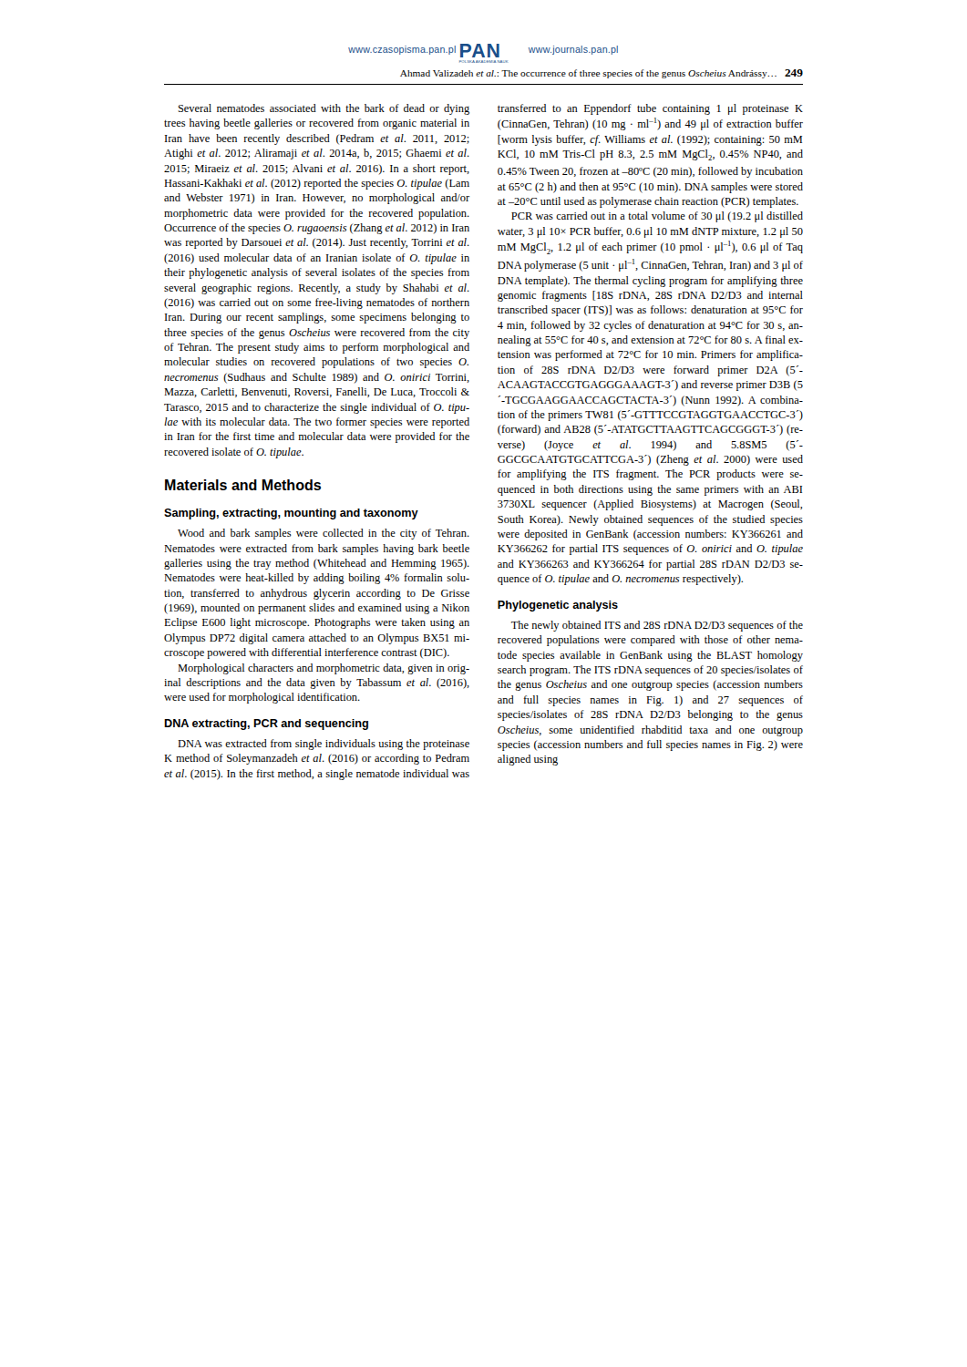www.czasopisma.pan.pl PAN www.journals.pan.pl
PANPOLSKA AKADEMIA NAUK
Ahmad Valizadeh et al.: The occurrence of three species of the genus Oscheius Andrássy…249
Several nematodes associated with the bark of dead or dying trees having beetle galleries or recovered from organic material in Iran have been recently described (Pedram et al. 2011, 2012; Atighi et al. 2012; Aliramaji et al. 2014a, b, 2015; Ghaemi et al. 2015; Miraeiz et al. 2015; Alvani et al. 2016). In a short report, Hassani-Kakhaki et al. (2012) reported the species O. tipulae (Lam and Webster 1971) in Iran. However, no morphological and/or morphometric data were provided for the recovered population. Occurrence of the species O. rugaoensis (Zhang et al. 2012) in Iran was reported by Darsouei et al. (2014). Just recently, Torrini et al. (2016) used molecular data of an Iranian isolate of O. tipulae in their phylogenetic analysis of several isolates of the species from several geographic regions. Recently, a study by Shahabi et al. (2016) was carried out on some free-living nematodes of northern Iran. During our recent samplings, some specimens belonging to three species of the genus Oscheius were recovered from the city of Tehran. The present study aims to perform morphological and molecular studies on recovered populations of two species O. necromenus (Sudhaus and Schulte 1989) and O. onirici Torrini, Mazza, Carletti, Benvenuti, Roversi, Fanelli, De Luca, Troccoli & Tarasco, 2015 and to characterize the single individual of O. tipulae with its molecular data. The two former species were reported in Iran for the first time and molecular data were provided for the recovered isolate of O. tipulae.
Materials and Methods
Sampling, extracting, mounting and taxonomy
Wood and bark samples were collected in the city of Tehran. Nematodes were extracted from bark samples having bark beetle galleries using the tray method (Whitehead and Hemming 1965). Nematodes were heat-killed by adding boiling 4% formalin solution, transferred to anhydrous glycerin according to De Grisse (1969), mounted on permanent slides and examined using a Nikon Eclipse E600 light microscope. Photographs were taken using an Olympus DP72 digital camera attached to an Olympus BX51 microscope powered with differential interference contrast (DIC).
Morphological characters and morphometric data, given in original descriptions and the data given by Tabassum et al. (2016), were used for morphological identification.
DNA extracting, PCR and sequencing
DNA was extracted from single individuals using the proteinase K method of Soleymanzadeh et al. (2016) or according to Pedram et al. (2015). In the first method, a single nematode individual was transferred to an Eppendorf tube containing 1 μl proteinase K (CinnaGen, Tehran) (10 mg · ml–1) and 49 μl of extraction buffer [worm lysis buffer, cf. Williams et al. (1992); containing: 50 mM KCl, 10 mM Tris-Cl pH 8.3, 2.5 mM MgCl2, 0.45% NP40, and 0.45% Tween 20, frozen at –80ºC (20 min), followed by incubation at 65°C (2 h) and then at 95°C (10 min). DNA samples were stored at –20°C until used as polymerase chain reaction (PCR) templates.
PCR was carried out in a total volume of 30 μl (19.2 μl distilled water, 3 μl 10× PCR buffer, 0.6 μl 10 mM dNTP mixture, 1.2 μl 50 mM MgCl2, 1.2 μl of each primer (10 pmol · μl–1), 0.6 μl of Taq DNA polymerase (5 unit · μl–1, CinnaGen, Tehran, Iran) and 3 μl of DNA template). The thermal cycling program for amplifying three genomic fragments [18S rDNA, 28S rDNA D2/D3 and internal transcribed spacer (ITS)] was as follows: denaturation at 95°C for 4 min, followed by 32 cycles of denaturation at 94°C for 30 s, annealing at 55°C for 40 s, and extension at 72°C for 80 s. A final extension was performed at 72°C for 10 min. Primers for amplification of 28S rDNA D2/D3 were forward primer D2A (5´-ACAAGTACCGTGAGGGAAAGT-3´) and reverse primer D3B (5´-TGCGAAGGAACCAGCTACTA-3´) (Nunn 1992). A combination of the primers TW81 (5´-GTTTCCGTAGGTGAACCTGC-3´) (forward) and AB28 (5´-ATATGCTTAAGTTCAGCGGGT-3´) (reverse) (Joyce et al. 1994) and 5.8SM5 (5´-GGCGCAATGTGCATTCGA-3´) (Zheng et al. 2000) were used for amplifying the ITS fragment. The PCR products were sequenced in both directions using the same primers with an ABI 3730XL sequencer (Applied Biosystems) at Macrogen (Seoul, South Korea). Newly obtained sequences of the studied species were deposited in GenBank (accession numbers: KY366261 and KY366262 for partial ITS sequences of O. onirici and O. tipulae and KY366263 and KY366264 for partial 28S rDAN D2/D3 sequence of O. tipulae and O. necromenus respectively).
Phylogenetic analysis
The newly obtained ITS and 28S rDNA D2/D3 sequences of the recovered populations were compared with those of other nematode species available in GenBank using the BLAST homology search program. The ITS rDNA sequences of 20 species/isolates of the genus Oscheius and one outgroup species (accession numbers and full species names in Fig. 1) and 27 sequences of species/isolates of 28S rDNA D2/D3 belonging to the genus Oscheius, some unidentified rhabditid taxa and one outgroup species (accession numbers and full species names in Fig. 2) were aligned using